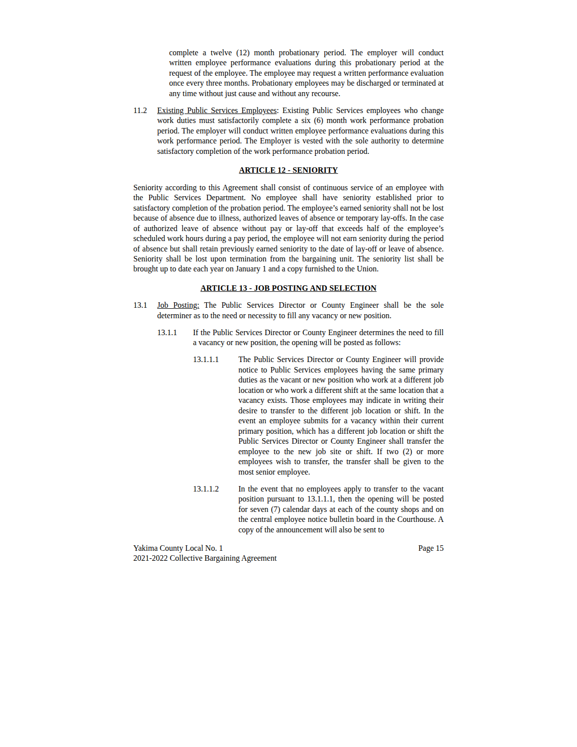complete a twelve (12) month probationary period. The employer will conduct written employee performance evaluations during this probationary period at the request of the employee. The employee may request a written performance evaluation once every three months. Probationary employees may be discharged or terminated at any time without just cause and without any recourse.
11.2
Existing Public Services Employees: Existing Public Services employees who change work duties must satisfactorily complete a six (6) month work performance probation period. The employer will conduct written employee performance evaluations during this work performance period. The Employer is vested with the sole authority to determine satisfactory completion of the work performance probation period.
ARTICLE 12 - SENIORITY
Seniority according to this Agreement shall consist of continuous service of an employee with the Public Services Department. No employee shall have seniority established prior to satisfactory completion of the probation period. The employee’s earned seniority shall not be lost because of absence due to illness, authorized leaves of absence or temporary lay-offs. In the case of authorized leave of absence without pay or lay-off that exceeds half of the employee’s scheduled work hours during a pay period, the employee will not earn seniority during the period of absence but shall retain previously earned seniority to the date of lay-off or leave of absence. Seniority shall be lost upon termination from the bargaining unit. The seniority list shall be brought up to date each year on January 1 and a copy furnished to the Union.
ARTICLE 13 - JOB POSTING AND SELECTION
13.1
Job Posting: The Public Services Director or County Engineer shall be the sole determiner as to the need or necessity to fill any vacancy or new position.
13.1.1
If the Public Services Director or County Engineer determines the need to fill a vacancy or new position, the opening will be posted as follows:
13.1.1.1
The Public Services Director or County Engineer will provide notice to Public Services employees having the same primary duties as the vacant or new position who work at a different job location or who work a different shift at the same location that a vacancy exists. Those employees may indicate in writing their desire to transfer to the different job location or shift. In the event an employee submits for a vacancy within their current primary position, which has a different job location or shift the Public Services Director or County Engineer shall transfer the employee to the new job site or shift. If two (2) or more employees wish to transfer, the transfer shall be given to the most senior employee.
13.1.1.2
In the event that no employees apply to transfer to the vacant position pursuant to 13.1.1.1, then the opening will be posted for seven (7) calendar days at each of the county shops and on the central employee notice bulletin board in the Courthouse. A copy of the announcement will also be sent to
Yakima County Local No. 1
2021-2022 Collective Bargaining Agreement
Page 15